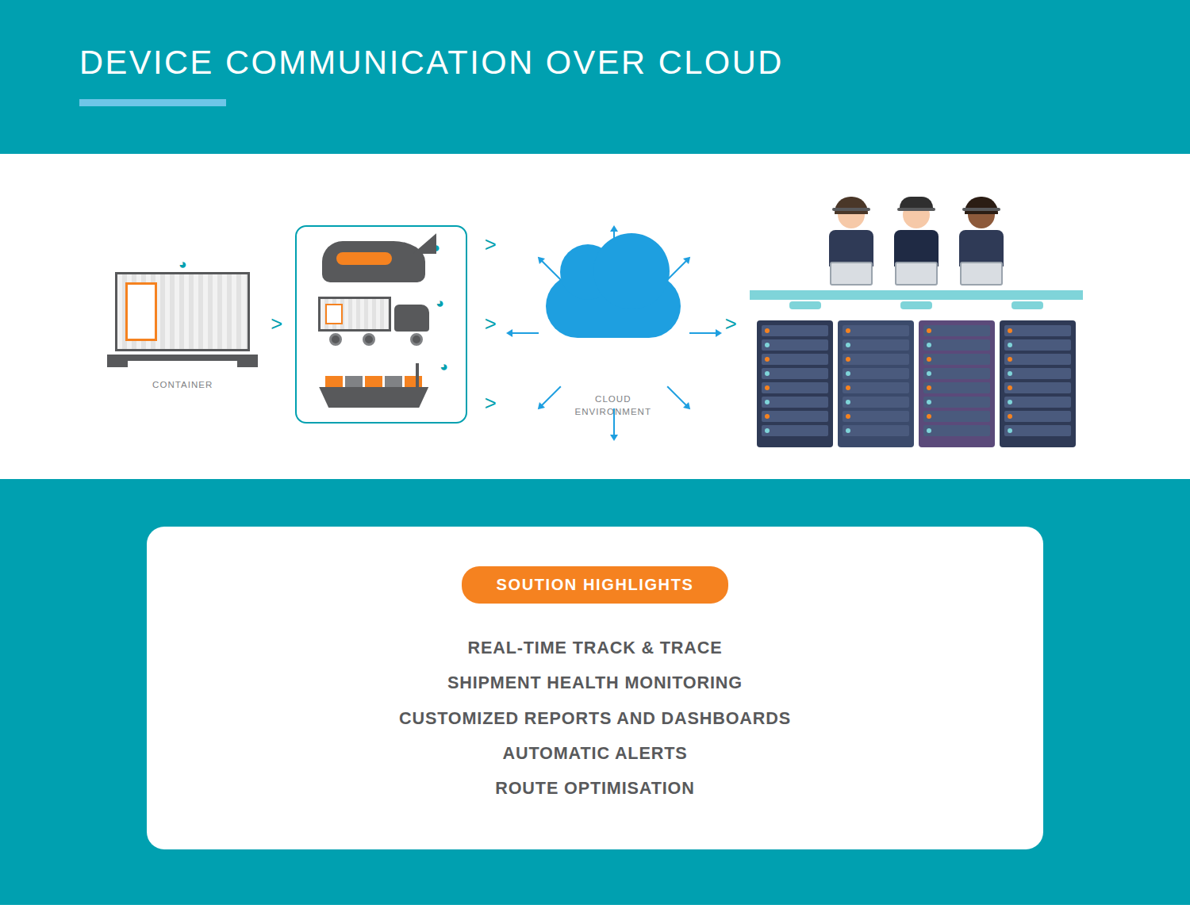Device Communication Over Cloud
◕
Container
>
◕
◕
◕
>
>
>
Cloud
Environment
>
Soution Highlights
Real-time Track & Trace
Shipment Health Monitoring
Customized Reports and Dashboards
Automatic Alerts
Route Optimisation